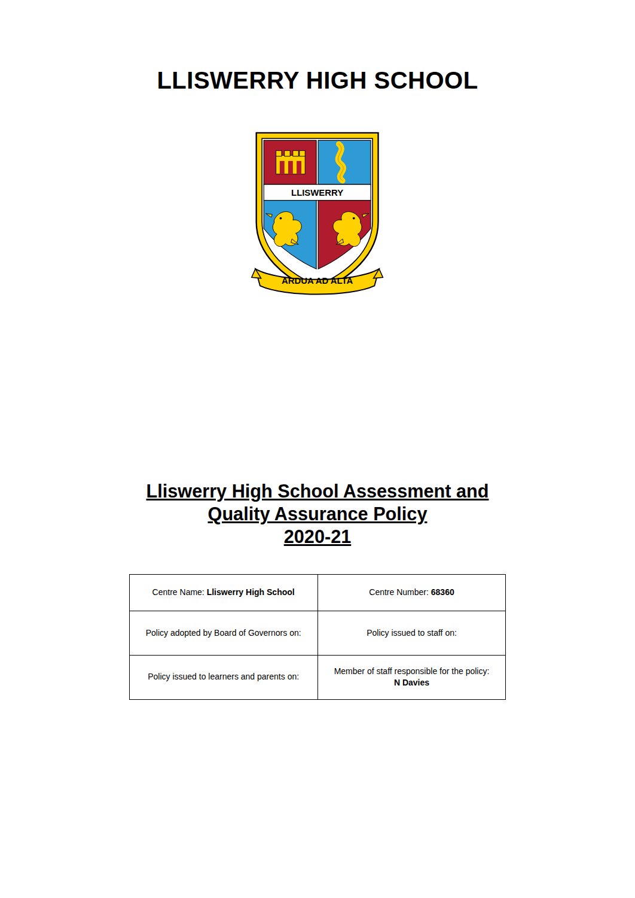LLISWERRY HIGH SCHOOL
LLISWERRY ARDUA AD ALTA
Lliswerry High School Assessment and Quality Assurance Policy
2020-21
| Centre Name: Lliswerry High School | Centre Number: 68360 |
| Policy adopted by Board of Governors on: | Policy issued to staff on: |
| Policy issued to learners and parents on: | Member of staff responsible for the policy: N Davies |